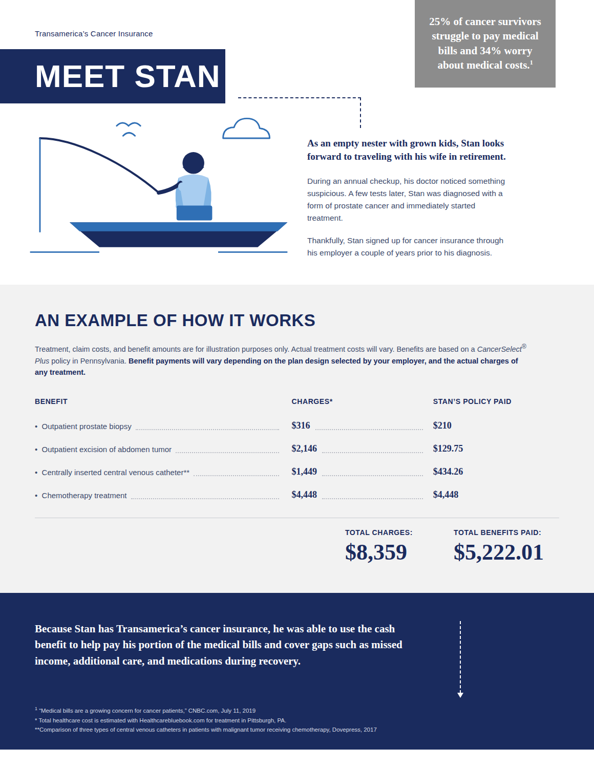Transamerica’s Cancer Insurance
25% of cancer survivors struggle to pay medical bills and 34% worry about medical costs.1
Meet Stan
Man fishing from a boat
As an empty nester with grown kids, Stan looks forward to traveling with his wife in retirement.
During an annual checkup, his doctor noticed something suspicious. A few tests later, Stan was diagnosed with a form of prostate cancer and immediately started treatment.
Thankfully, Stan signed up for cancer insurance through his employer a couple of years prior to his diagnosis.
An Example of How It Works
Treatment, claim costs, and benefit amounts are for illustration purposes only. Actual treatment costs will vary. Benefits are based on a CancerSelect® Plus policy in Pennsylvania. Benefit payments will vary depending on the plan design selected by your employer, and the actual charges of any treatment.
| Benefit | Charges* | Stan’s Policy Paid |
| --- | --- | --- |
| • Outpatient prostate biopsy | $316 | $210 |
| • Outpatient excision of abdomen tumor | $2,146 | $129.75 |
| • Centrally inserted central venous catheter** | $1,449 | $434.26 |
| • Chemotherapy treatment | $4,448 | $4,448 |
Total Charges:
$8,359
Total Benefits Paid:
$5,222.01
Because Stan has Transamerica’s cancer insurance, he was able to use the cash benefit to help pay his portion of the medical bills and cover gaps such as missed income, additional care, and medications during recovery.
1 “Medical bills are a growing concern for cancer patients,” CNBC.com, July 11, 2019
* Total healthcare cost is estimated with Healthcarebluebook.com for treatment in Pittsburgh, PA.
**Comparison of three types of central venous catheters in patients with malignant tumor receiving chemotherapy, Dovepress, 2017